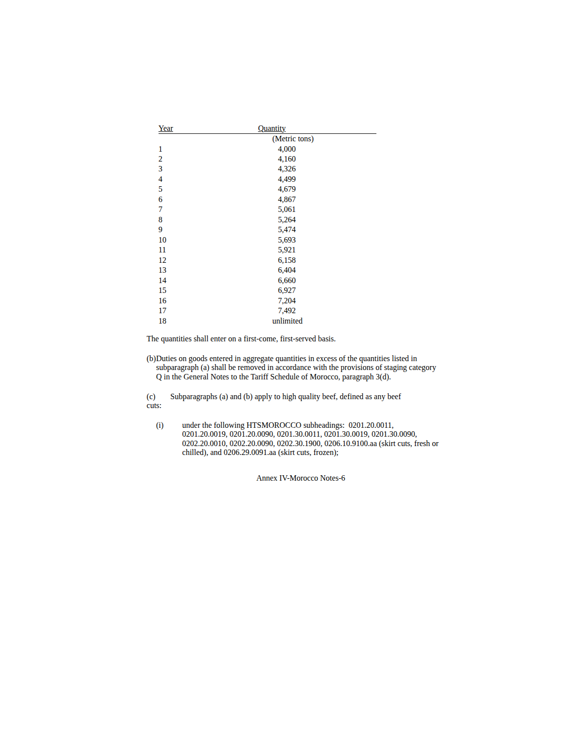| Year | Quantity |
| --- | --- |
| | (Metric tons) |
| 1 | 4,000 |
| 2 | 4,160 |
| 3 | 4,326 |
| 4 | 4,499 |
| 5 | 4,679 |
| 6 | 4,867 |
| 7 | 5,061 |
| 8 | 5,264 |
| 9 | 5,474 |
| 10 | 5,693 |
| 11 | 5,921 |
| 12 | 6,158 |
| 13 | 6,404 |
| 14 | 6,660 |
| 15 | 6,927 |
| 16 | 7,204 |
| 17 | 7,492 |
| 18 | unlimited |
The quantities shall enter on a first-come, first-served basis.
(b)
Duties on goods entered in aggregate quantities in excess of the quantities listed in subparagraph (a) shall be removed in accordance with the provisions of staging category Q in the General Notes to the Tariff Schedule of Morocco, paragraph 3(d).
(c)
Subparagraphs (a) and (b) apply to high quality beef, defined as any beef
cuts:
(i)
under the following HTSMOROCCO subheadings: 0201.20.0011, 0201.20.0019, 0201.20.0090, 0201.30.0011, 0201.30.0019, 0201.30.0090, 0202.20.0010, 0202.20.0090, 0202.30.1900, 0206.10.9100.aa (skirt cuts, fresh or chilled), and 0206.29.0091.aa (skirt cuts, frozen);
Annex IV-Morocco Notes-6